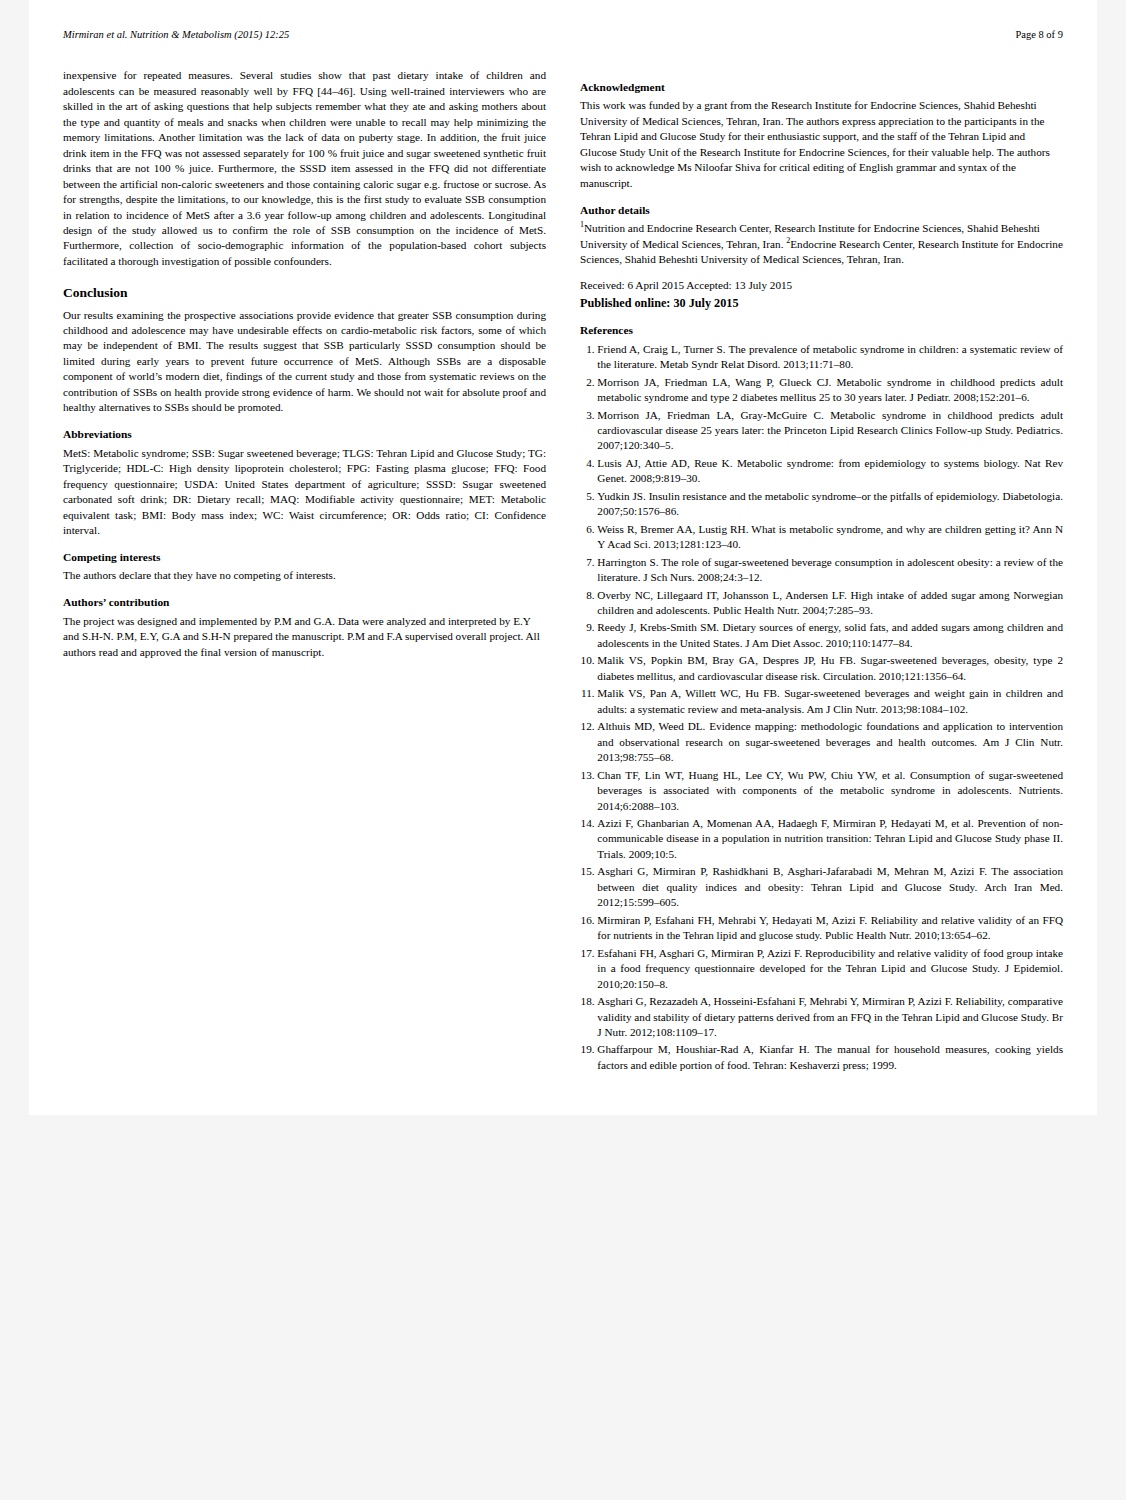Mirmiran et al. Nutrition & Metabolism (2015) 12:25
Page 8 of 9
inexpensive for repeated measures. Several studies show that past dietary intake of children and adolescents can be measured reasonably well by FFQ [44–46]. Using well-trained interviewers who are skilled in the art of asking questions that help subjects remember what they ate and asking mothers about the type and quantity of meals and snacks when children were unable to recall may help minimizing the memory limitations. Another limitation was the lack of data on puberty stage. In addition, the fruit juice drink item in the FFQ was not assessed separately for 100 % fruit juice and sugar sweetened synthetic fruit drinks that are not 100 % juice. Furthermore, the SSSD item assessed in the FFQ did not differentiate between the artificial non-caloric sweeteners and those containing caloric sugar e.g. fructose or sucrose. As for strengths, despite the limitations, to our knowledge, this is the first study to evaluate SSB consumption in relation to incidence of MetS after a 3.6 year follow-up among children and adolescents. Longitudinal design of the study allowed us to confirm the role of SSB consumption on the incidence of MetS. Furthermore, collection of socio-demographic information of the population-based cohort subjects facilitated a thorough investigation of possible confounders.
Conclusion
Our results examining the prospective associations provide evidence that greater SSB consumption during childhood and adolescence may have undesirable effects on cardio-metabolic risk factors, some of which may be independent of BMI. The results suggest that SSB particularly SSSD consumption should be limited during early years to prevent future occurrence of MetS. Although SSBs are a disposable component of world’s modern diet, findings of the current study and those from systematic reviews on the contribution of SSBs on health provide strong evidence of harm. We should not wait for absolute proof and healthy alternatives to SSBs should be promoted.
Abbreviations
MetS: Metabolic syndrome; SSB: Sugar sweetened beverage; TLGS: Tehran Lipid and Glucose Study; TG: Triglyceride; HDL-C: High density lipoprotein cholesterol; FPG: Fasting plasma glucose; FFQ: Food frequency questionnaire; USDA: United States department of agriculture; SSSD: Ssugar sweetened carbonated soft drink; DR: Dietary recall; MAQ: Modifiable activity questionnaire; MET: Metabolic equivalent task; BMI: Body mass index; WC: Waist circumference; OR: Odds ratio; CI: Confidence interval.
Competing interests
The authors declare that they have no competing of interests.
Authors’ contribution
The project was designed and implemented by P.M and G.A. Data were analyzed and interpreted by E.Y and S.H-N. P.M, E.Y, G.A and S.H-N prepared the manuscript. P.M and F.A supervised overall project. All authors read and approved the final version of manuscript.
Acknowledgment
This work was funded by a grant from the Research Institute for Endocrine Sciences, Shahid Beheshti University of Medical Sciences, Tehran, Iran. The authors express appreciation to the participants in the Tehran Lipid and Glucose Study for their enthusiastic support, and the staff of the Tehran Lipid and Glucose Study Unit of the Research Institute for Endocrine Sciences, for their valuable help. The authors wish to acknowledge Ms Niloofar Shiva for critical editing of English grammar and syntax of the manuscript.
Author details
1Nutrition and Endocrine Research Center, Research Institute for Endocrine Sciences, Shahid Beheshti University of Medical Sciences, Tehran, Iran. 2Endocrine Research Center, Research Institute for Endocrine Sciences, Shahid Beheshti University of Medical Sciences, Tehran, Iran.
Received: 6 April 2015 Accepted: 13 July 2015
Published online: 30 July 2015
References
Friend A, Craig L, Turner S. The prevalence of metabolic syndrome in children: a systematic review of the literature. Metab Syndr Relat Disord. 2013;11:71–80.
Morrison JA, Friedman LA, Wang P, Glueck CJ. Metabolic syndrome in childhood predicts adult metabolic syndrome and type 2 diabetes mellitus 25 to 30 years later. J Pediatr. 2008;152:201–6.
Morrison JA, Friedman LA, Gray-McGuire C. Metabolic syndrome in childhood predicts adult cardiovascular disease 25 years later: the Princeton Lipid Research Clinics Follow-up Study. Pediatrics. 2007;120:340–5.
Lusis AJ, Attie AD, Reue K. Metabolic syndrome: from epidemiology to systems biology. Nat Rev Genet. 2008;9:819–30.
Yudkin JS. Insulin resistance and the metabolic syndrome–or the pitfalls of epidemiology. Diabetologia. 2007;50:1576–86.
Weiss R, Bremer AA, Lustig RH. What is metabolic syndrome, and why are children getting it? Ann N Y Acad Sci. 2013;1281:123–40.
Harrington S. The role of sugar-sweetened beverage consumption in adolescent obesity: a review of the literature. J Sch Nurs. 2008;24:3–12.
Overby NC, Lillegaard IT, Johansson L, Andersen LF. High intake of added sugar among Norwegian children and adolescents. Public Health Nutr. 2004;7:285–93.
Reedy J, Krebs-Smith SM. Dietary sources of energy, solid fats, and added sugars among children and adolescents in the United States. J Am Diet Assoc. 2010;110:1477–84.
Malik VS, Popkin BM, Bray GA, Despres JP, Hu FB. Sugar-sweetened beverages, obesity, type 2 diabetes mellitus, and cardiovascular disease risk. Circulation. 2010;121:1356–64.
Malik VS, Pan A, Willett WC, Hu FB. Sugar-sweetened beverages and weight gain in children and adults: a systematic review and meta-analysis. Am J Clin Nutr. 2013;98:1084–102.
Althuis MD, Weed DL. Evidence mapping: methodologic foundations and application to intervention and observational research on sugar-sweetened beverages and health outcomes. Am J Clin Nutr. 2013;98:755–68.
Chan TF, Lin WT, Huang HL, Lee CY, Wu PW, Chiu YW, et al. Consumption of sugar-sweetened beverages is associated with components of the metabolic syndrome in adolescents. Nutrients. 2014;6:2088–103.
Azizi F, Ghanbarian A, Momenan AA, Hadaegh F, Mirmiran P, Hedayati M, et al. Prevention of non-communicable disease in a population in nutrition transition: Tehran Lipid and Glucose Study phase II. Trials. 2009;10:5.
Asghari G, Mirmiran P, Rashidkhani B, Asghari-Jafarabadi M, Mehran M, Azizi F. The association between diet quality indices and obesity: Tehran Lipid and Glucose Study. Arch Iran Med. 2012;15:599–605.
Mirmiran P, Esfahani FH, Mehrabi Y, Hedayati M, Azizi F. Reliability and relative validity of an FFQ for nutrients in the Tehran lipid and glucose study. Public Health Nutr. 2010;13:654–62.
Esfahani FH, Asghari G, Mirmiran P, Azizi F. Reproducibility and relative validity of food group intake in a food frequency questionnaire developed for the Tehran Lipid and Glucose Study. J Epidemiol. 2010;20:150–8.
Asghari G, Rezazadeh A, Hosseini-Esfahani F, Mehrabi Y, Mirmiran P, Azizi F. Reliability, comparative validity and stability of dietary patterns derived from an FFQ in the Tehran Lipid and Glucose Study. Br J Nutr. 2012;108:1109–17.
Ghaffarpour M, Houshiar-Rad A, Kianfar H. The manual for household measures, cooking yields factors and edible portion of food. Tehran: Keshaverzi press; 1999.